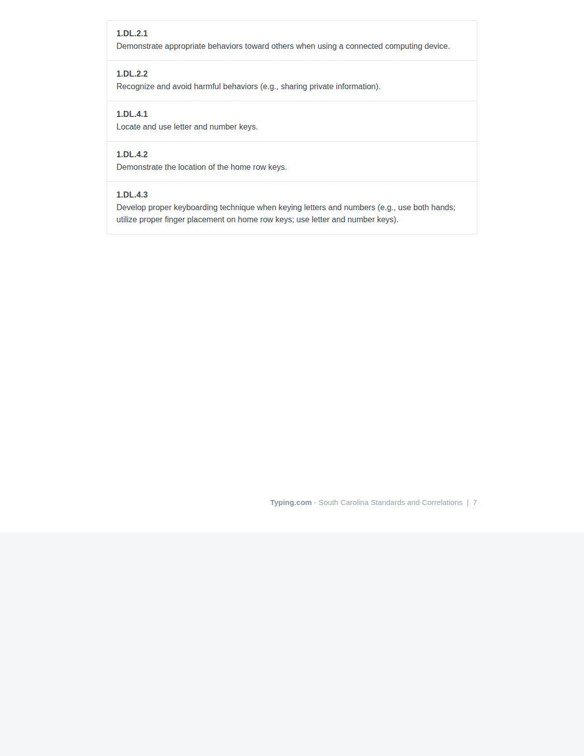| 1.DL.2.1 Demonstrate appropriate behaviors toward others when using a connected computing device. |
| 1.DL.2.2 Recognize and avoid harmful behaviors (e.g., sharing private information). |
| 1.DL.4.1 Locate and use letter and number keys. |
| 1.DL.4.2 Demonstrate the location of the home row keys. |
| 1.DL.4.3 Develop proper keyboarding technique when keying letters and numbers (e.g., use both hands; utilize proper finger placement on home row keys; use letter and number keys). |
Typing.com - South Carolina Standards and Correlations | 7